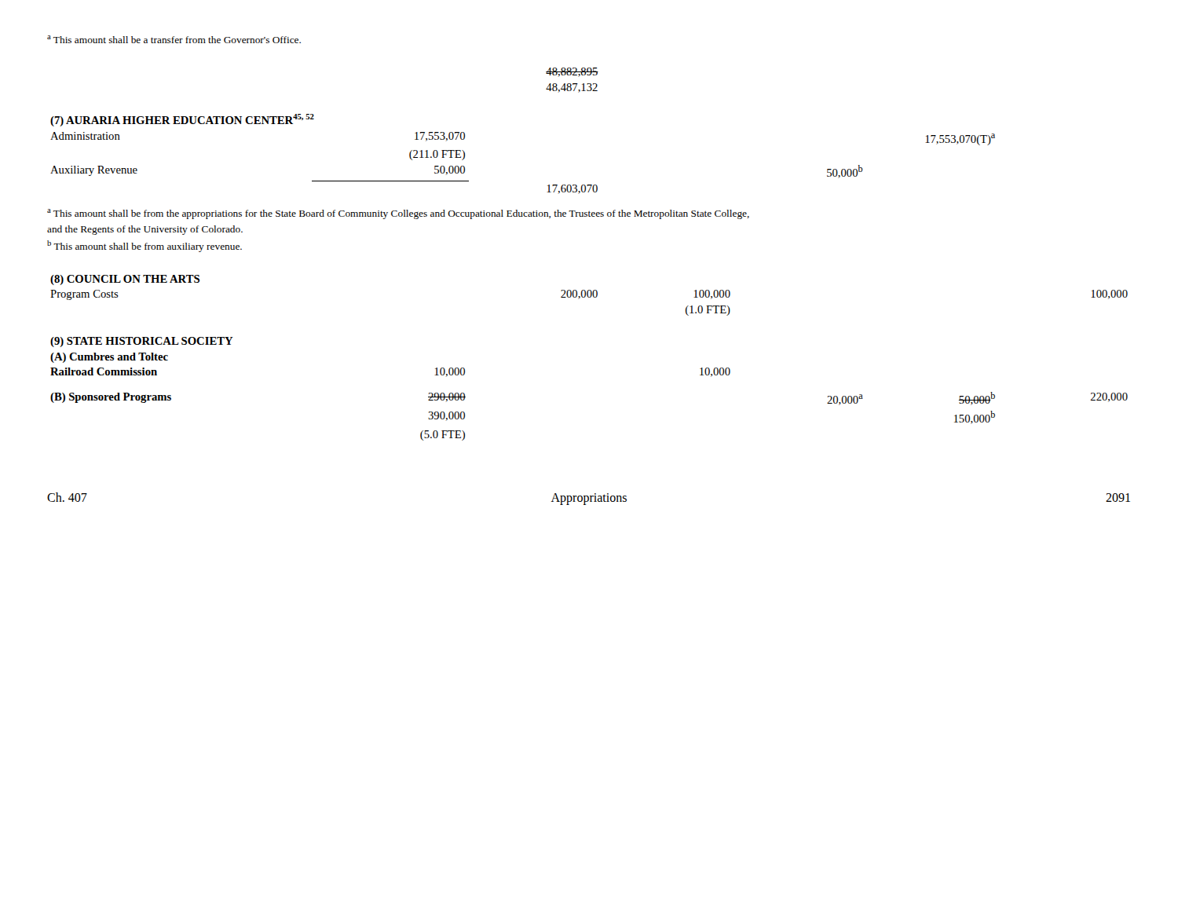a This amount shall be a transfer from the Governor's Office.
| | | 48,882,895 | | | | |
| | | 48,487,132 | | | | |
| (7) AURARIA HIGHER EDUCATION CENTER 45, 52 |
| Administration | 17,553,070 | | | | 17,553,070(T) a | |
| | (211.0 FTE) | | | | | |
| Auxiliary Revenue | 50,000 | | | 50,000 b | | |
| | | 17,603,070 | | | | |
a This amount shall be from the appropriations for the State Board of Community Colleges and Occupational Education, the Trustees of the Metropolitan State College,
and the Regents of the University of Colorado.
b This amount shall be from auxiliary revenue.
| (8) COUNCIL ON THE ARTS |
| Program Costs | | 200,000 | 100,000 | | | 100,000 |
| | | | (1.0 FTE) | | | |
| (9) STATE HISTORICAL SOCIETY |
| (A) Cumbres and Toltec | | | | | | |
| Railroad Commission | 10,000 | | 10,000 | | | |
| (B) Sponsored Programs | 290,000 | | | 20,000 a | 50,000 b | 220,000 |
| | 390,000 | | | | 150,000 b | |
| | (5.0 FTE) | | | | | |
Ch. 407
Appropriations
2091